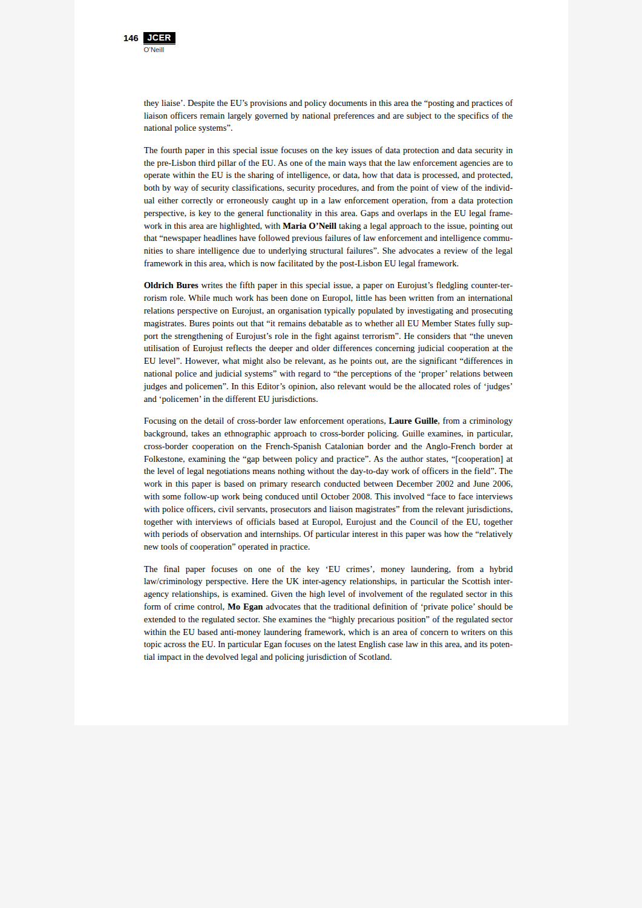146
JCER O’Neill
they liaise’. Despite the EU’s provisions and policy documents in this area the “posting and practices of liaison officers remain largely governed by national preferences and are subject to the specifics of the national police systems”.
The fourth paper in this special issue focuses on the key issues of data protection and data security in the pre-Lisbon third pillar of the EU. As one of the main ways that the law enforcement agencies are to operate within the EU is the sharing of intelligence, or data, how that data is processed, and protected, both by way of security classifications, security procedures, and from the point of view of the individual either correctly or erroneously caught up in a law enforcement operation, from a data protection perspective, is key to the general functionality in this area. Gaps and overlaps in the EU legal framework in this area are highlighted, with Maria O’Neill taking a legal approach to the issue, pointing out that “newspaper headlines have followed previous failures of law enforcement and intelligence communities to share intelligence due to underlying structural failures”. She advocates a review of the legal framework in this area, which is now facilitated by the post-Lisbon EU legal framework.
Oldrich Bures writes the fifth paper in this special issue, a paper on Eurojust’s fledgling counter-terrorism role. While much work has been done on Europol, little has been written from an international relations perspective on Eurojust, an organisation typically populated by investigating and prosecuting magistrates. Bures points out that “it remains debatable as to whether all EU Member States fully support the strengthening of Eurojust’s role in the fight against terrorism”. He considers that “the uneven utilisation of Eurojust reflects the deeper and older differences concerning judicial cooperation at the EU level”. However, what might also be relevant, as he points out, are the significant “differences in national police and judicial systems” with regard to “the perceptions of the ‘proper’ relations between judges and policemen”. In this Editor’s opinion, also relevant would be the allocated roles of ‘judges’ and ‘policemen’ in the different EU jurisdictions.
Focusing on the detail of cross-border law enforcement operations, Laure Guille, from a criminology background, takes an ethnographic approach to cross-border policing. Guille examines, in particular, cross-border cooperation on the French-Spanish Catalonian border and the Anglo-French border at Folkestone, examining the “gap between policy and practice”. As the author states, “[cooperation] at the level of legal negotiations means nothing without the day-to-day work of officers in the field”. The work in this paper is based on primary research conducted between December 2002 and June 2006, with some follow-up work being conduced until October 2008. This involved “face to face interviews with police officers, civil servants, prosecutors and liaison magistrates” from the relevant jurisdictions, together with interviews of officials based at Europol, Eurojust and the Council of the EU, together with periods of observation and internships. Of particular interest in this paper was how the “relatively new tools of cooperation” operated in practice.
The final paper focuses on one of the key ‘EU crimes’, money laundering, from a hybrid law/criminology perspective. Here the UK inter-agency relationships, in particular the Scottish inter-agency relationships, is examined. Given the high level of involvement of the regulated sector in this form of crime control, Mo Egan advocates that the traditional definition of ‘private police’ should be extended to the regulated sector. She examines the “highly precarious position” of the regulated sector within the EU based anti-money laundering framework, which is an area of concern to writers on this topic across the EU. In particular Egan focuses on the latest English case law in this area, and its potential impact in the devolved legal and policing jurisdiction of Scotland.